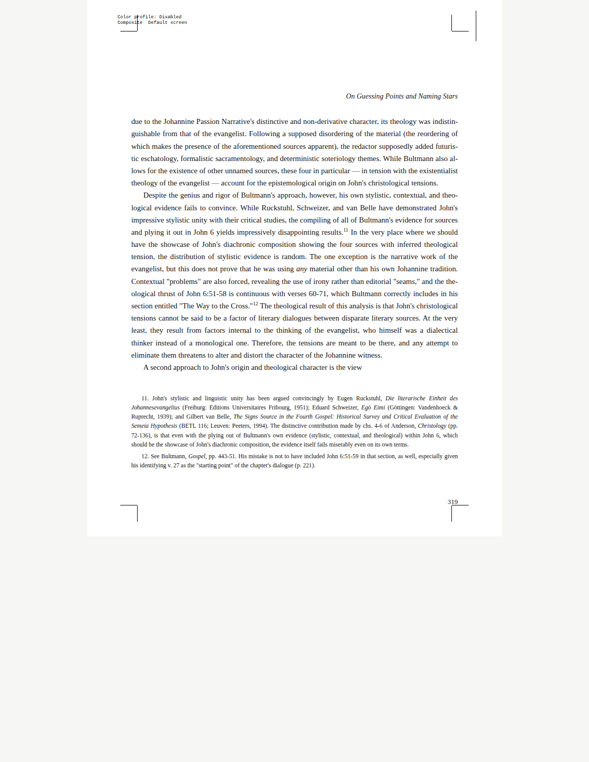Color profile: Disabled Composite Default screen
On Guessing Points and Naming Stars
due to the Johannine Passion Narrative's distinctive and non-derivative character, its theology was indistinguishable from that of the evangelist. Following a supposed disordering of the material (the reordering of which makes the presence of the aforementioned sources apparent), the redactor supposedly added futuristic eschatology, formalistic sacramentology, and deterministic soteriology themes. While Bultmann also allows for the existence of other unnamed sources, these four in particular — in tension with the existentialist theology of the evangelist — account for the epistemological origin on John's christological tensions.
Despite the genius and rigor of Bultmann's approach, however, his own stylistic, contextual, and theological evidence fails to convince. While Ruckstuhl, Schweizer, and van Belle have demonstrated John's impressive stylistic unity with their critical studies, the compiling of all of Bultmann's evidence for sources and plying it out in John 6 yields impressively disappointing results.11 In the very place where we should have the showcase of John's diachronic composition showing the four sources with inferred theological tension, the distribution of stylistic evidence is random. The one exception is the narrative work of the evangelist, but this does not prove that he was using any material other than his own Johannine tradition. Contextual "problems" are also forced, revealing the use of irony rather than editorial "seams," and the theological thrust of John 6:51-58 is continuous with verses 60-71, which Bultmann correctly includes in his section entitled "The Way to the Cross."12 The theological result of this analysis is that John's christological tensions cannot be said to be a factor of literary dialogues between disparate literary sources. At the very least, they result from factors internal to the thinking of the evangelist, who himself was a dialectical thinker instead of a monological one. Therefore, the tensions are meant to be there, and any attempt to eliminate them threatens to alter and distort the character of the Johannine witness.
A second approach to John's origin and theological character is the view
11. John's stylistic and linguistic unity has been argued convincingly by Eugen Ruckstuhl, Die literarische Einheit des Johannesevangelius (Freiburg: Editions Universitaires Fribourg, 1951); Eduard Schweizer, Egō Eimi (Göttingen: Vandenhoeck & Ruprecht, 1939); and Gilbert van Belle, The Signs Source in the Fourth Gospel: Historical Survey and Critical Evaluation of the Semeia Hypothesis (BETL 116; Leuven: Peeters, 1994). The distinctive contribution made by chs. 4-6 of Anderson, Christology (pp. 72-136), is that even with the plying out of Bultmann's own evidence (stylistic, contextual, and theological) within John 6, which should be the showcase of John's diachronic composition, the evidence itself fails miserably even on its own terms.
12. See Bultmann, Gospel, pp. 443-51. His mistake is not to have included John 6:51-59 in that section, as well, especially given his identifying v. 27 as the "starting point" of the chapter's dialogue (p. 221).
319